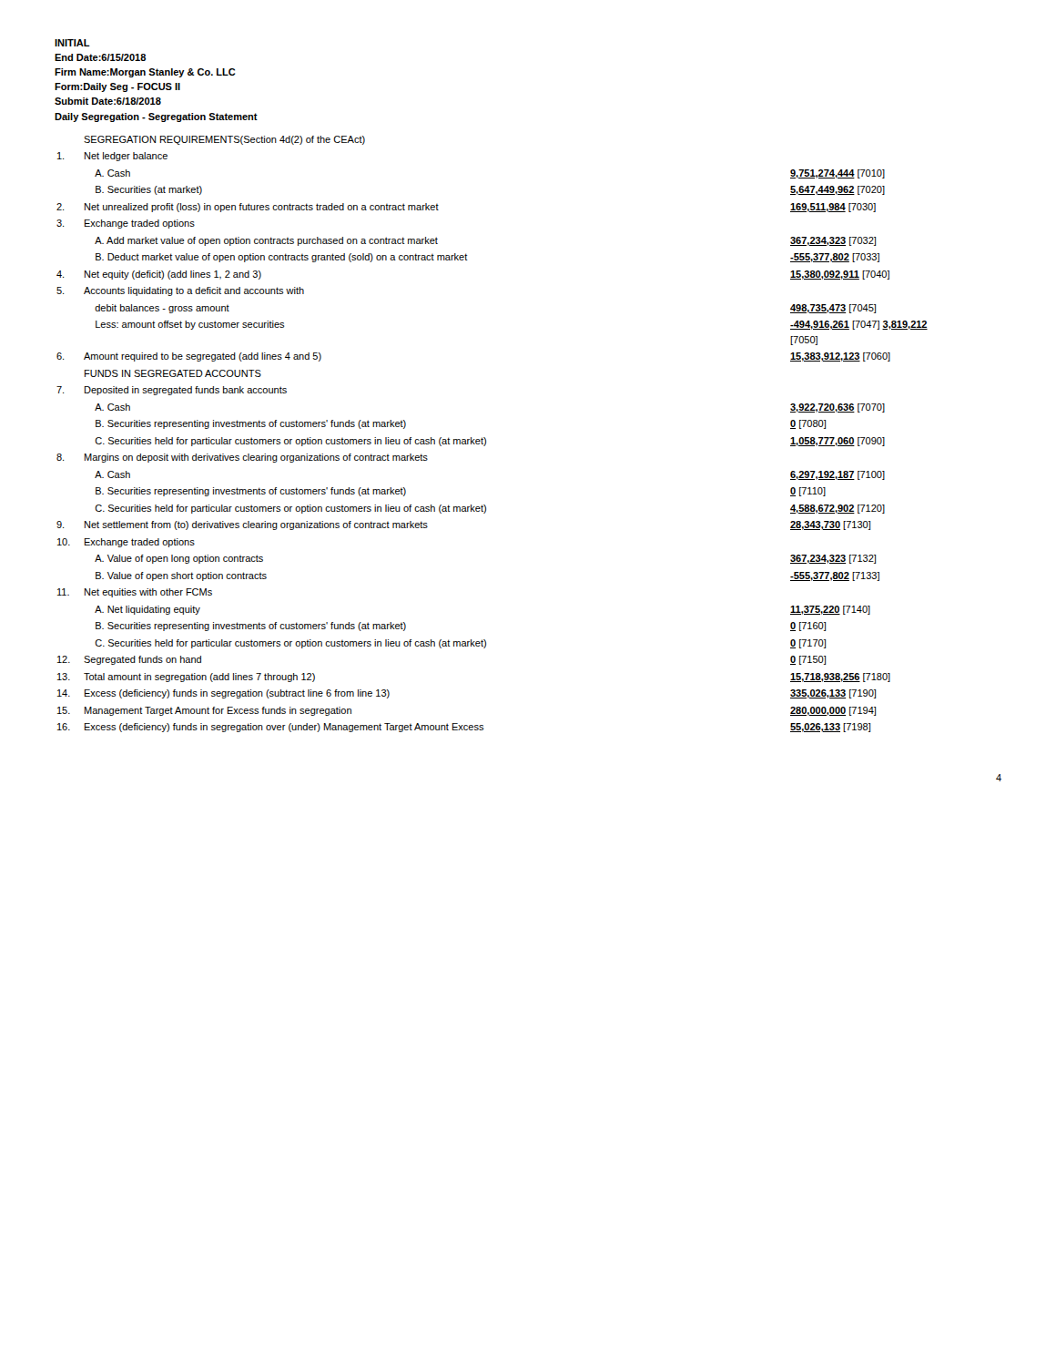INITIAL
End Date:6/15/2018
Firm Name:Morgan Stanley & Co. LLC
Form:Daily Seg - FOCUS II
Submit Date:6/18/2018
Daily Segregation - Segregation Statement
| | SEGREGATION REQUIREMENTS(Section 4d(2) of the CEAct) | |
| 1. | Net ledger balance | |
| | A. Cash | 9,751,274,444 [7010] |
| | B. Securities (at market) | 5,647,449,962 [7020] |
| 2. | Net unrealized profit (loss) in open futures contracts traded on a contract market | 169,511,984 [7030] |
| 3. | Exchange traded options | |
| | A. Add market value of open option contracts purchased on a contract market | 367,234,323 [7032] |
| | B. Deduct market value of open option contracts granted (sold) on a contract market | -555,377,802 [7033] |
| 4. | Net equity (deficit) (add lines 1, 2 and 3) | 15,380,092,911 [7040] |
| 5. | Accounts liquidating to a deficit and accounts with | |
| | debit balances - gross amount | 498,735,473 [7045] |
| | Less: amount offset by customer securities | -494,916,261 [7047] 3,819,212 [7050] |
| 6. | Amount required to be segregated (add lines 4 and 5) | 15,383,912,123 [7060] |
| | FUNDS IN SEGREGATED ACCOUNTS | |
| 7. | Deposited in segregated funds bank accounts | |
| | A. Cash | 3,922,720,636 [7070] |
| | B. Securities representing investments of customers' funds (at market) | 0 [7080] |
| | C. Securities held for particular customers or option customers in lieu of cash (at market) | 1,058,777,060 [7090] |
| 8. | Margins on deposit with derivatives clearing organizations of contract markets | |
| | A. Cash | 6,297,192,187 [7100] |
| | B. Securities representing investments of customers' funds (at market) | 0 [7110] |
| | C. Securities held for particular customers or option customers in lieu of cash (at market) | 4,588,672,902 [7120] |
| 9. | Net settlement from (to) derivatives clearing organizations of contract markets | 28,343,730 [7130] |
| 10. | Exchange traded options | |
| | A. Value of open long option contracts | 367,234,323 [7132] |
| | B. Value of open short option contracts | -555,377,802 [7133] |
| 11. | Net equities with other FCMs | |
| | A. Net liquidating equity | 11,375,220 [7140] |
| | B. Securities representing investments of customers' funds (at market) | 0 [7160] |
| | C. Securities held for particular customers or option customers in lieu of cash (at market) | 0 [7170] |
| 12. | Segregated funds on hand | 0 [7150] |
| 13. | Total amount in segregation (add lines 7 through 12) | 15,718,938,256 [7180] |
| 14. | Excess (deficiency) funds in segregation (subtract line 6 from line 13) | 335,026,133 [7190] |
| 15. | Management Target Amount for Excess funds in segregation | 280,000,000 [7194] |
| 16. | Excess (deficiency) funds in segregation over (under) Management Target Amount Excess | 55,026,133 [7198] |
4